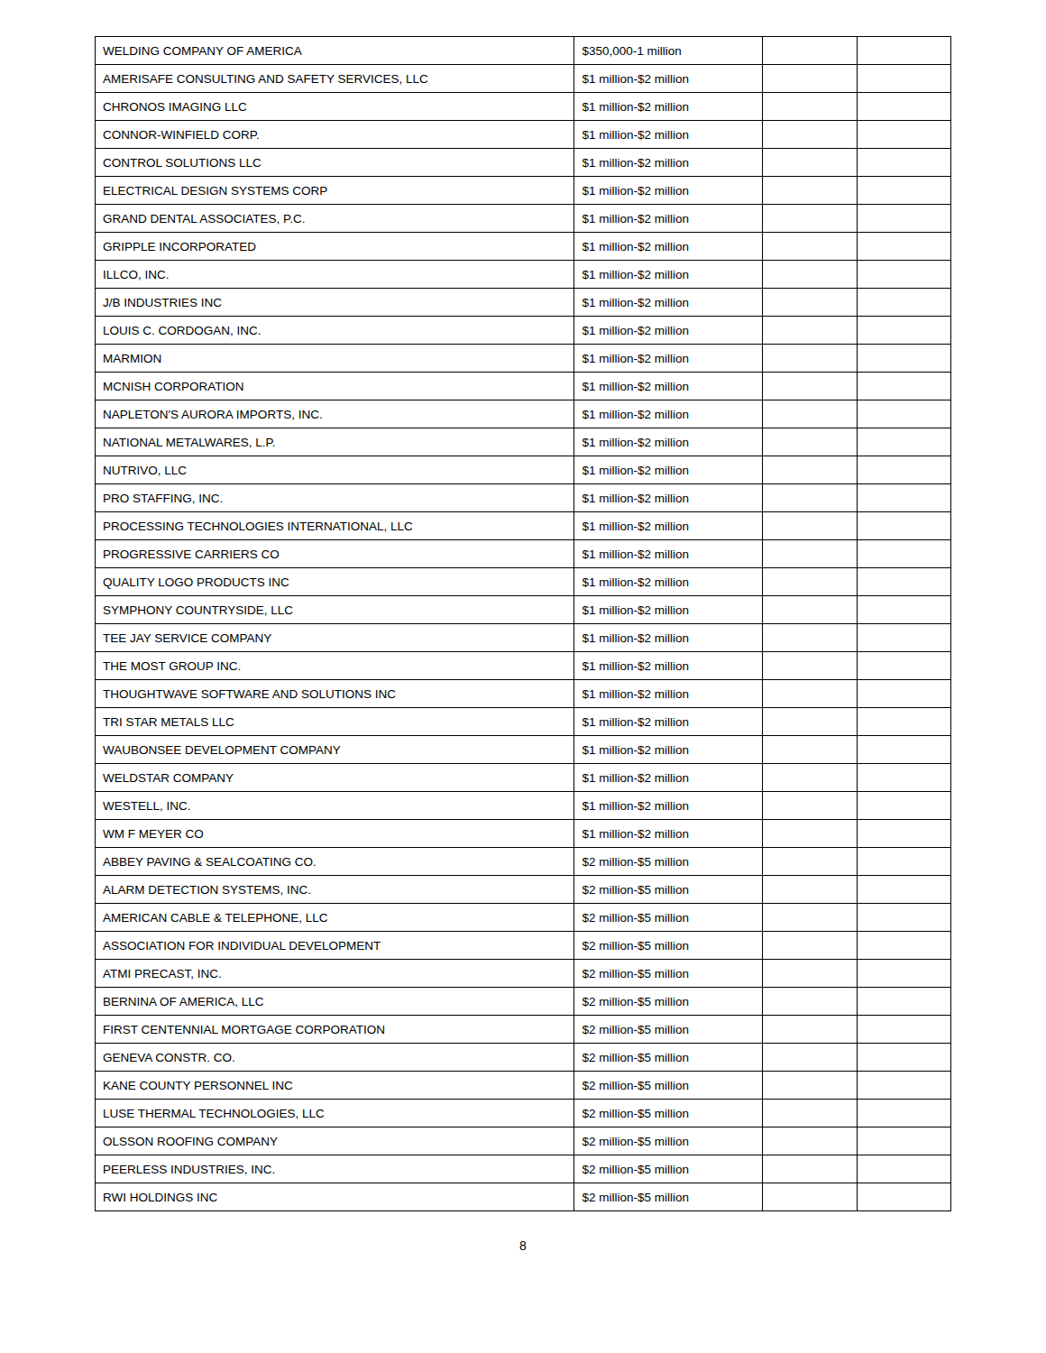| WELDING COMPANY OF AMERICA | $350,000-1 million | | |
| AMERISAFE CONSULTING AND SAFETY SERVICES, LLC | $1 million-$2 million | | |
| CHRONOS IMAGING LLC | $1 million-$2 million | | |
| CONNOR-WINFIELD CORP. | $1 million-$2 million | | |
| CONTROL SOLUTIONS LLC | $1 million-$2 million | | |
| ELECTRICAL DESIGN SYSTEMS CORP | $1 million-$2 million | | |
| GRAND DENTAL ASSOCIATES, P.C. | $1 million-$2 million | | |
| GRIPPLE INCORPORATED | $1 million-$2 million | | |
| ILLCO, INC. | $1 million-$2 million | | |
| J/B INDUSTRIES INC | $1 million-$2 million | | |
| LOUIS C. CORDOGAN, INC. | $1 million-$2 million | | |
| MARMION | $1 million-$2 million | | |
| MCNISH CORPORATION | $1 million-$2 million | | |
| NAPLETON'S AURORA IMPORTS, INC. | $1 million-$2 million | | |
| NATIONAL METALWARES, L.P. | $1 million-$2 million | | |
| NUTRIVO, LLC | $1 million-$2 million | | |
| PRO STAFFING, INC. | $1 million-$2 million | | |
| PROCESSING TECHNOLOGIES INTERNATIONAL, LLC | $1 million-$2 million | | |
| PROGRESSIVE CARRIERS CO | $1 million-$2 million | | |
| QUALITY LOGO PRODUCTS INC | $1 million-$2 million | | |
| SYMPHONY COUNTRYSIDE, LLC | $1 million-$2 million | | |
| TEE JAY SERVICE COMPANY | $1 million-$2 million | | |
| THE MOST GROUP INC. | $1 million-$2 million | | |
| THOUGHTWAVE SOFTWARE AND SOLUTIONS INC | $1 million-$2 million | | |
| TRI STAR METALS LLC | $1 million-$2 million | | |
| WAUBONSEE DEVELOPMENT COMPANY | $1 million-$2 million | | |
| WELDSTAR COMPANY | $1 million-$2 million | | |
| WESTELL, INC. | $1 million-$2 million | | |
| WM F MEYER CO | $1 million-$2 million | | |
| ABBEY PAVING & SEALCOATING CO. | $2 million-$5 million | | |
| ALARM DETECTION SYSTEMS, INC. | $2 million-$5 million | | |
| AMERICAN CABLE & TELEPHONE, LLC | $2 million-$5 million | | |
| ASSOCIATION FOR INDIVIDUAL DEVELOPMENT | $2 million-$5 million | | |
| ATMI PRECAST, INC. | $2 million-$5 million | | |
| BERNINA OF AMERICA, LLC | $2 million-$5 million | | |
| FIRST CENTENNIAL MORTGAGE CORPORATION | $2 million-$5 million | | |
| GENEVA CONSTR. CO. | $2 million-$5 million | | |
| KANE COUNTY PERSONNEL INC | $2 million-$5 million | | |
| LUSE THERMAL TECHNOLOGIES, LLC | $2 million-$5 million | | |
| OLSSON ROOFING COMPANY | $2 million-$5 million | | |
| PEERLESS INDUSTRIES, INC. | $2 million-$5 million | | |
| RWI HOLDINGS INC | $2 million-$5 million | | |
8